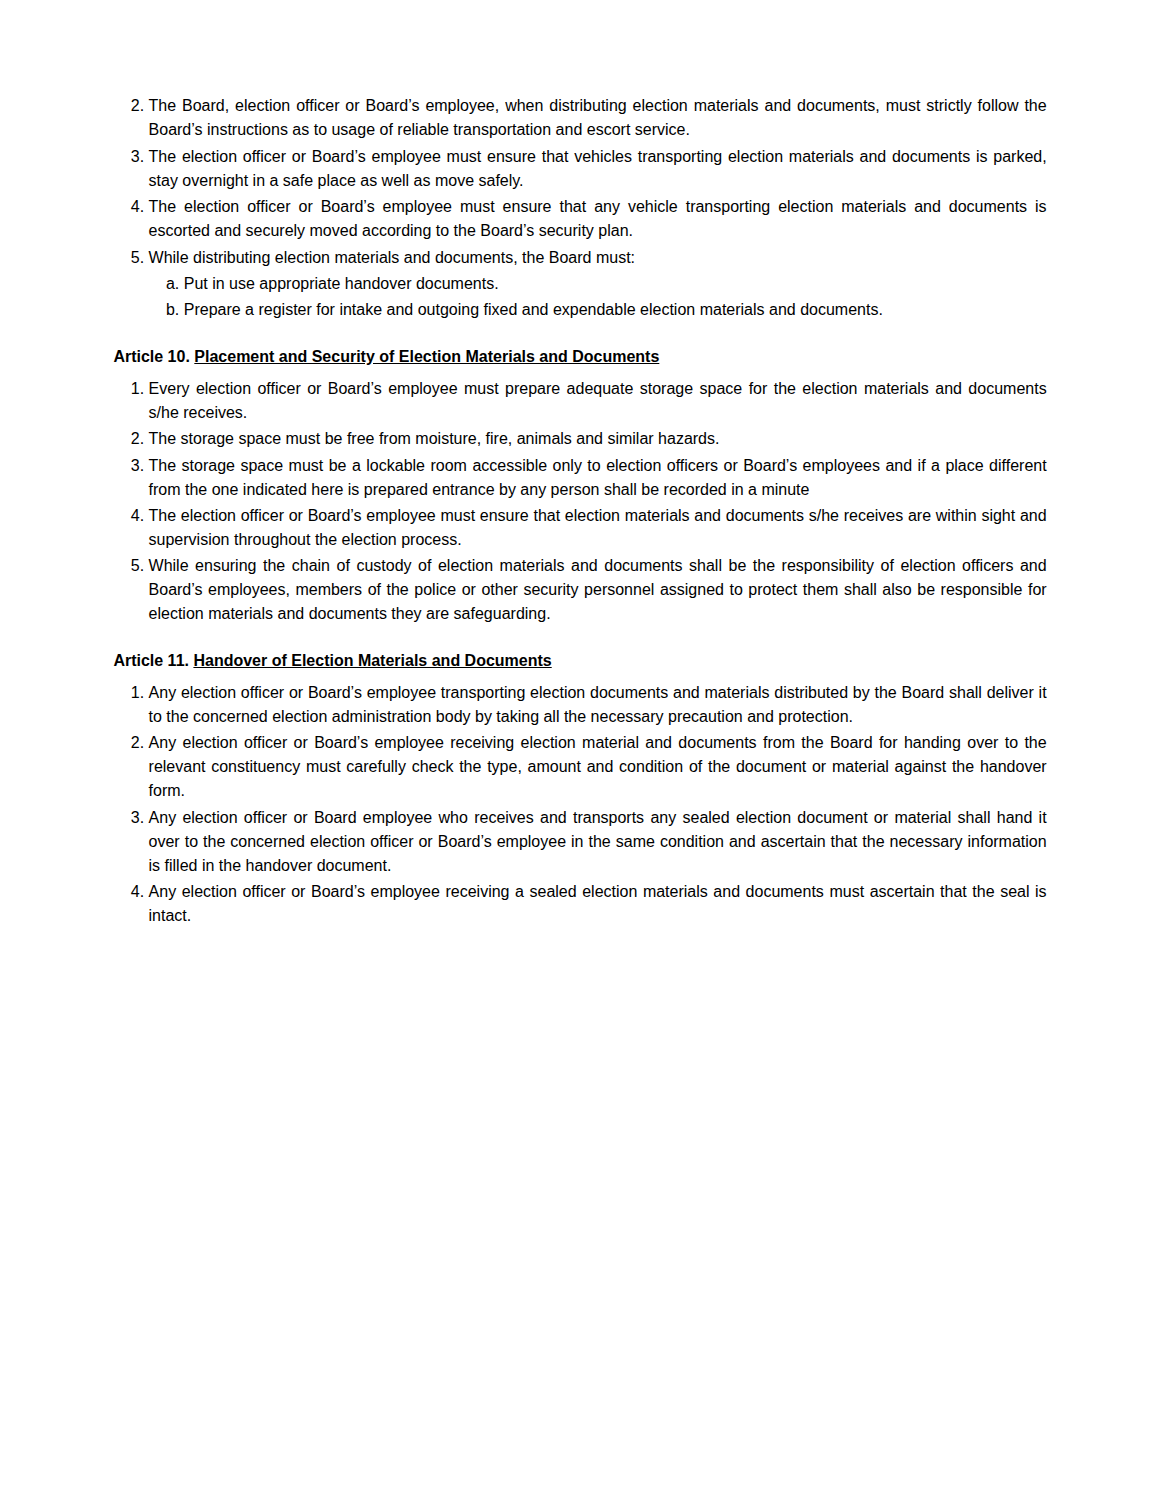The Board, election officer or Board’s employee, when distributing election materials and documents, must strictly follow the Board’s instructions as to usage of reliable transportation and escort service.
The election officer or Board’s employee must ensure that vehicles transporting election materials and documents is parked, stay overnight in a safe place as well as move safely.
The election officer or Board’s employee must ensure that any vehicle transporting election materials and documents is escorted and securely moved according to the Board’s security plan.
While distributing election materials and documents, the Board must:
Put in use appropriate handover documents.
Prepare a register for intake and outgoing fixed and expendable election materials and documents.
Article 10. Placement and Security of Election Materials and Documents
Every election officer or Board’s employee must prepare adequate storage space for the election materials and documents s/he receives.
The storage space must be free from moisture, fire, animals and similar hazards.
The storage space must be a lockable room accessible only to election officers or Board’s employees and if a place different from the one indicated here is prepared entrance by any person shall be recorded in a minute
The election officer or Board’s employee must ensure that election materials and documents s/he receives are within sight and supervision throughout the election process.
While ensuring the chain of custody of election materials and documents shall be the responsibility of election officers and Board’s employees, members of the police or other security personnel assigned to protect them shall also be responsible for election materials and documents they are safeguarding.
Article 11. Handover of Election Materials and Documents
Any election officer or Board’s employee transporting election documents and materials distributed by the Board shall deliver it to the concerned election administration body by taking all the necessary precaution and protection.
Any election officer or Board’s employee receiving election material and documents from the Board for handing over to the relevant constituency must carefully check the type, amount and condition of the document or material against the handover form.
Any election officer or Board employee who receives and transports any sealed election document or material shall hand it over to the concerned election officer or Board’s employee in the same condition and ascertain that the necessary information is filled in the handover document.
Any election officer or Board’s employee receiving a sealed election materials and documents must ascertain that the seal is intact.